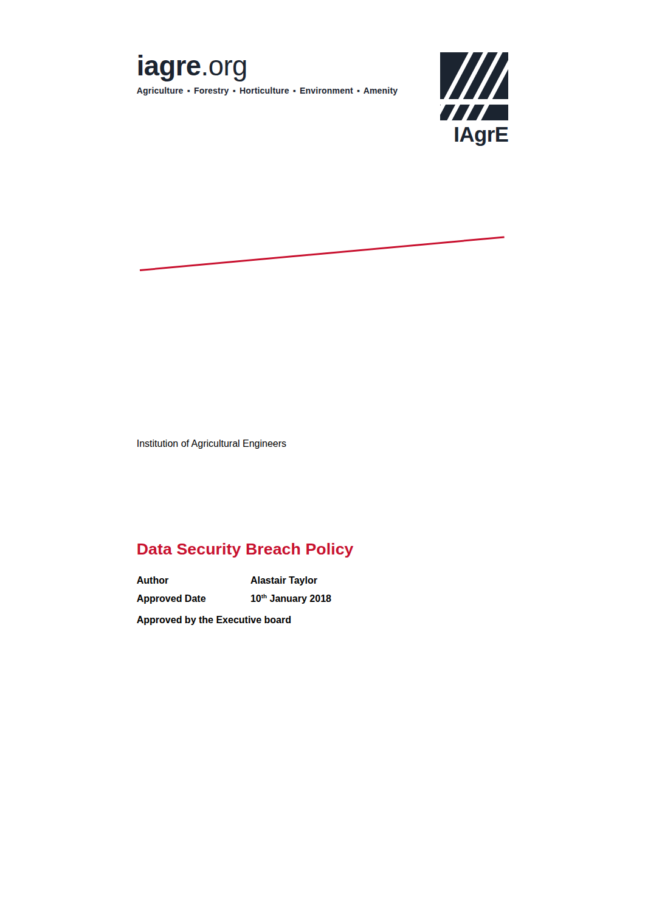iagre.org
Agriculture ▪ Forestry ▪ Horticulture ▪ Environment ▪ Amenity
IAgrE
Institution of Agricultural Engineers
Data Security Breach Policy
Author
Alastair Taylor
Approved Date
10th January 2018
Approved by the Executive board